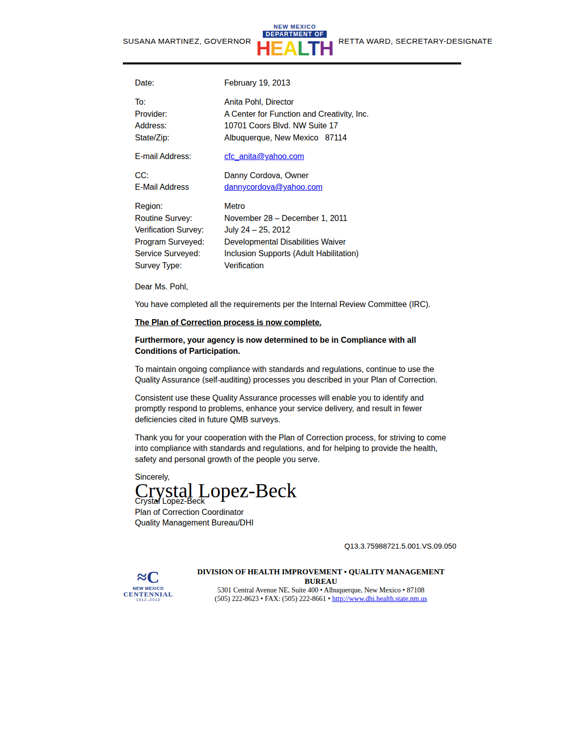SUSANA MARTINEZ, GOVERNOR
NEW MEXICO
DEPARTMENT OF
HEALTH
RETTA WARD, SECRETARY-DESIGNATE
| Date: | February 19, 2013 |
| To: | Anita Pohl, Director |
| Provider: | A Center for Function and Creativity, Inc. |
| Address: | 10701 Coors Blvd. NW Suite 17 |
| State/Zip: | Albuquerque, New Mexico 87114 |
| E-mail Address: | cfc_anita@yahoo.com |
| CC: | Danny Cordova, Owner |
| E-Mail Address | dannycordova@yahoo.com |
| Region: | Metro |
| Routine Survey: | November 28 – December 1, 2011 |
| Verification Survey: | July 24 – 25, 2012 |
| Program Surveyed: | Developmental Disabilities Waiver |
| Service Surveyed: | Inclusion Supports (Adult Habilitation) |
| Survey Type: | Verification |
Dear Ms. Pohl,
You have completed all the requirements per the Internal Review Committee (IRC).
The Plan of Correction process is now complete.
Furthermore, your agency is now determined to be in Compliance with all Conditions of Participation.
To maintain ongoing compliance with standards and regulations, continue to use the Quality Assurance (self-auditing) processes you described in your Plan of Correction.
Consistent use these Quality Assurance processes will enable you to identify and promptly respond to problems, enhance your service delivery, and result in fewer deficiencies cited in future QMB surveys.
Thank you for your cooperation with the Plan of Correction process, for striving to come into compliance with standards and regulations, and for helping to provide the health, safety and personal growth of the people you serve.
Sincerely,
Crystal Lopez-Beck
Crystal Lopez-Beck
Plan of Correction Coordinator
Quality Management Bureau/DHI
Q13.3.75988721.5.001.VS.09.050
≈C
NEW MEXICO
CENTENNIAL
1912–2012
DIVISION OF HEALTH IMPROVEMENT • QUALITY MANAGEMENT BUREAU
5301 Central Avenue NE, Suite 400 • Albuquerque, New Mexico • 87108
(505) 222-8623 • FAX: (505) 222-8661 • http://www.dhi.health.state.nm.us